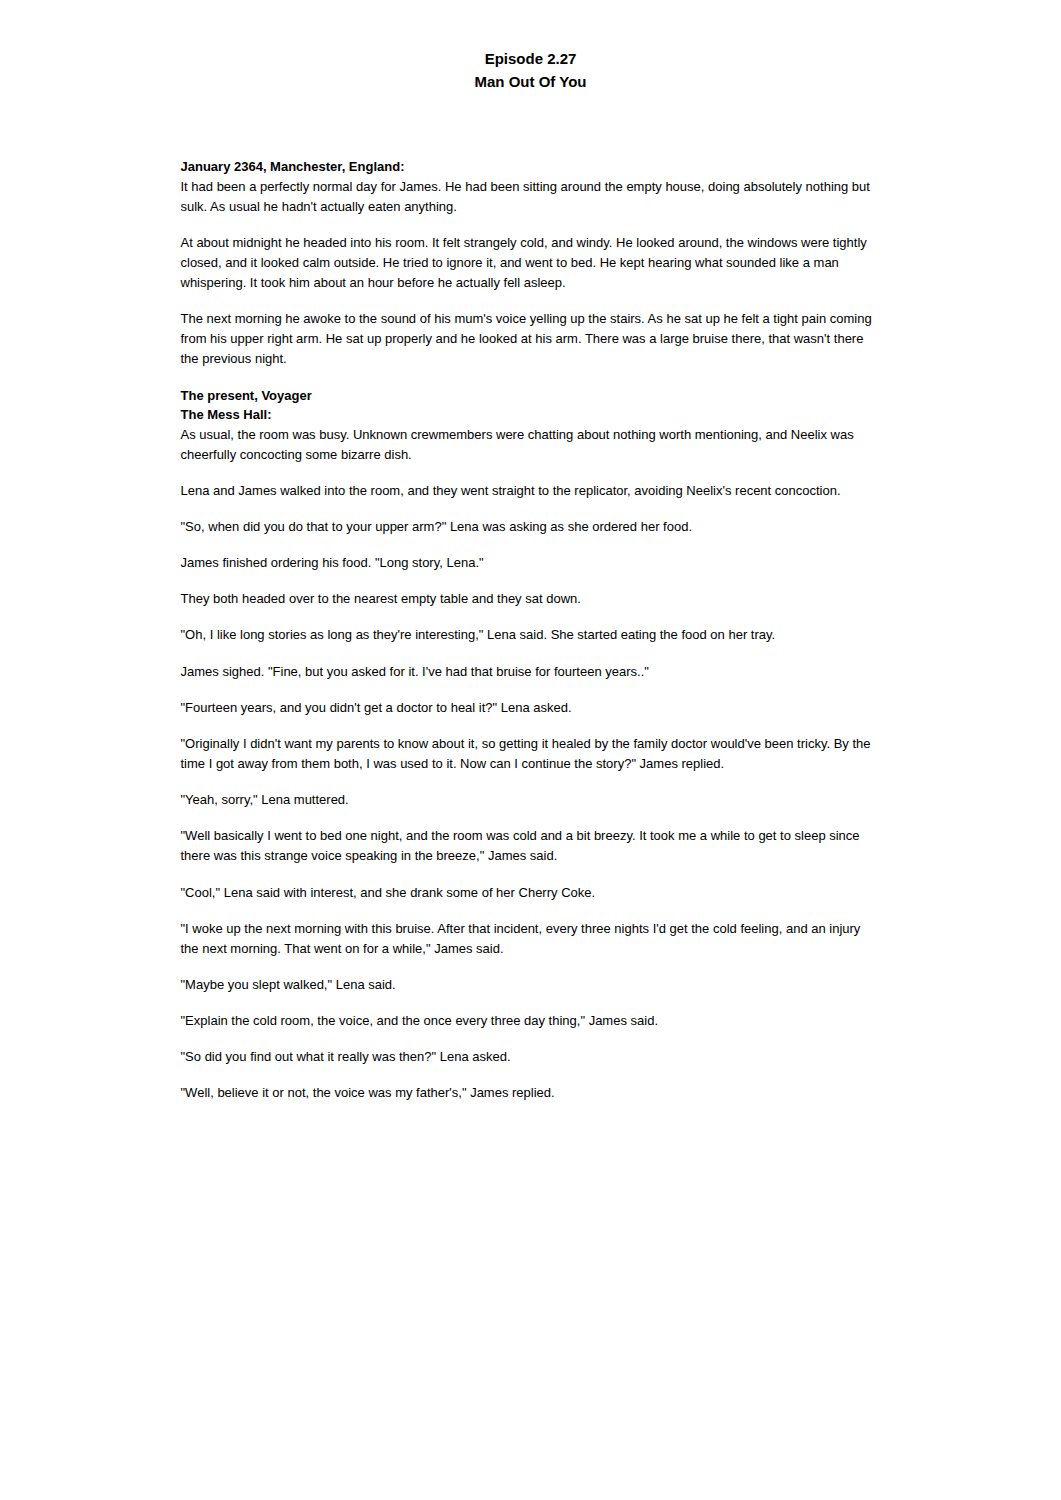Episode 2.27
Man Out Of You
January 2364, Manchester, England:
It had been a perfectly normal day for James. He had been sitting around the empty house, doing absolutely nothing but sulk. As usual he hadn't actually eaten anything.
At about midnight he headed into his room. It felt strangely cold, and windy. He looked around, the windows were tightly closed, and it looked calm outside. He tried to ignore it, and went to bed. He kept hearing what sounded like a man whispering. It took him about an hour before he actually fell asleep.
The next morning he awoke to the sound of his mum's voice yelling up the stairs. As he sat up he felt a tight pain coming from his upper right arm. He sat up properly and he looked at his arm. There was a large bruise there, that wasn't there the previous night.
The present, Voyager
The Mess Hall:
As usual, the room was busy. Unknown crewmembers were chatting about nothing worth mentioning, and Neelix was cheerfully concocting some bizarre dish.
Lena and James walked into the room, and they went straight to the replicator, avoiding Neelix's recent concoction.
"So, when did you do that to your upper arm?" Lena was asking as she ordered her food.
James finished ordering his food. "Long story, Lena."
They both headed over to the nearest empty table and they sat down.
"Oh, I like long stories as long as they're interesting," Lena said. She started eating the food on her tray.
James sighed. "Fine, but you asked for it. I've had that bruise for fourteen years.."
"Fourteen years, and you didn't get a doctor to heal it?" Lena asked.
"Originally I didn't want my parents to know about it, so getting it healed by the family doctor would've been tricky. By the time I got away from them both, I was used to it. Now can I continue the story?" James replied.
"Yeah, sorry," Lena muttered.
"Well basically I went to bed one night, and the room was cold and a bit breezy. It took me a while to get to sleep since there was this strange voice speaking in the breeze," James said.
"Cool," Lena said with interest, and she drank some of her Cherry Coke.
"I woke up the next morning with this bruise. After that incident, every three nights I'd get the cold feeling, and an injury the next morning. That went on for a while," James said.
"Maybe you slept walked," Lena said.
"Explain the cold room, the voice, and the once every three day thing," James said.
"So did you find out what it really was then?" Lena asked.
"Well, believe it or not, the voice was my father's," James replied.